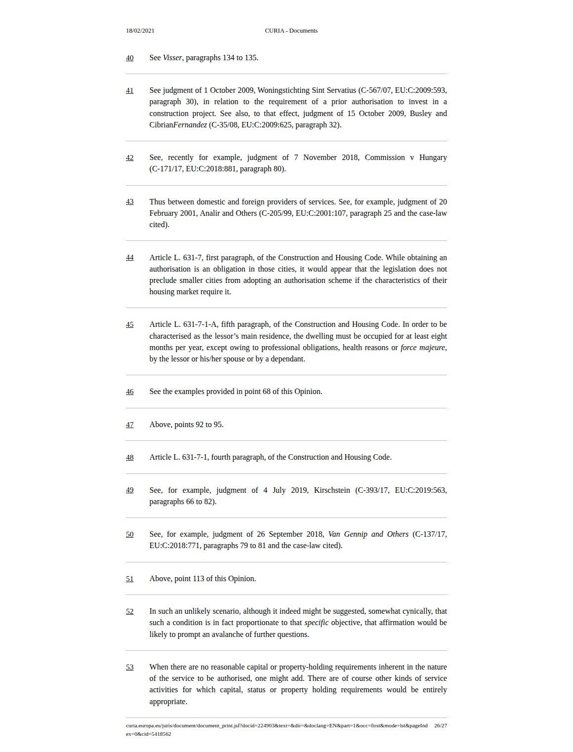18/02/2021
CURIA - Documents
40
See Visser, paragraphs 134 to 135.
41
See judgment of 1 October 2009, Woningstichting Sint Servatius (C‑567/07, EU:C:2009:593, paragraph 30), in relation to the requirement of a prior authorisation to invest in a construction project. See also, to that effect, judgment of 15 October 2009, Busley and CibrianFernandez (C‑35/08, EU:C:2009:625, paragraph 32).
42
See, recently for example, judgment of 7 November 2018, Commission v Hungary (C‑171/17, EU:C:2018:881, paragraph 80).
43
Thus between domestic and foreign providers of services. See, for example, judgment of 20 February 2001, Analir and Others (C‑205/99, EU:C:2001:107, paragraph 25 and the case-law cited).
44
Article L. 631‑7, first paragraph, of the Construction and Housing Code. While obtaining an authorisation is an obligation in those cities, it would appear that the legislation does not preclude smaller cities from adopting an authorisation scheme if the characteristics of their housing market require it.
45
Article L. 631‑7‑1‑A, fifth paragraph, of the Construction and Housing Code. In order to be characterised as the lessor’s main residence, the dwelling must be occupied for at least eight months per year, except owing to professional obligations, health reasons or force majeure, by the lessor or his/her spouse or by a dependant.
46
See the examples provided in point 68 of this Opinion.
47
Above, points 92 to 95.
48
Article L. 631‑7‑1, fourth paragraph, of the Construction and Housing Code.
49
See, for example, judgment of 4 July 2019, Kirschstein (C‑393/17, EU:C:2019:563, paragraphs 66 to 82).
50
See, for example, judgment of 26 September 2018, Van Gennip and Others (C‑137/17, EU:C:2018:771, paragraphs 79 to 81 and the case-law cited).
51
Above, point 113 of this Opinion.
52
In such an unlikely scenario, although it indeed might be suggested, somewhat cynically, that such a condition is in fact proportionate to that specific objective, that affirmation would be likely to prompt an avalanche of further questions.
53
When there are no reasonable capital or property-holding requirements inherent in the nature of the service to be authorised, one might add. There are of course other kinds of service activities for which capital, status or property holding requirements would be entirely appropriate.
curia.europa.eu/juris/document/document_print.jsf?docid=224903&text=&dir=&doclang=EN&part=1&occ=first&mode=lst&pageIndex=0&cid=5418562
26/27